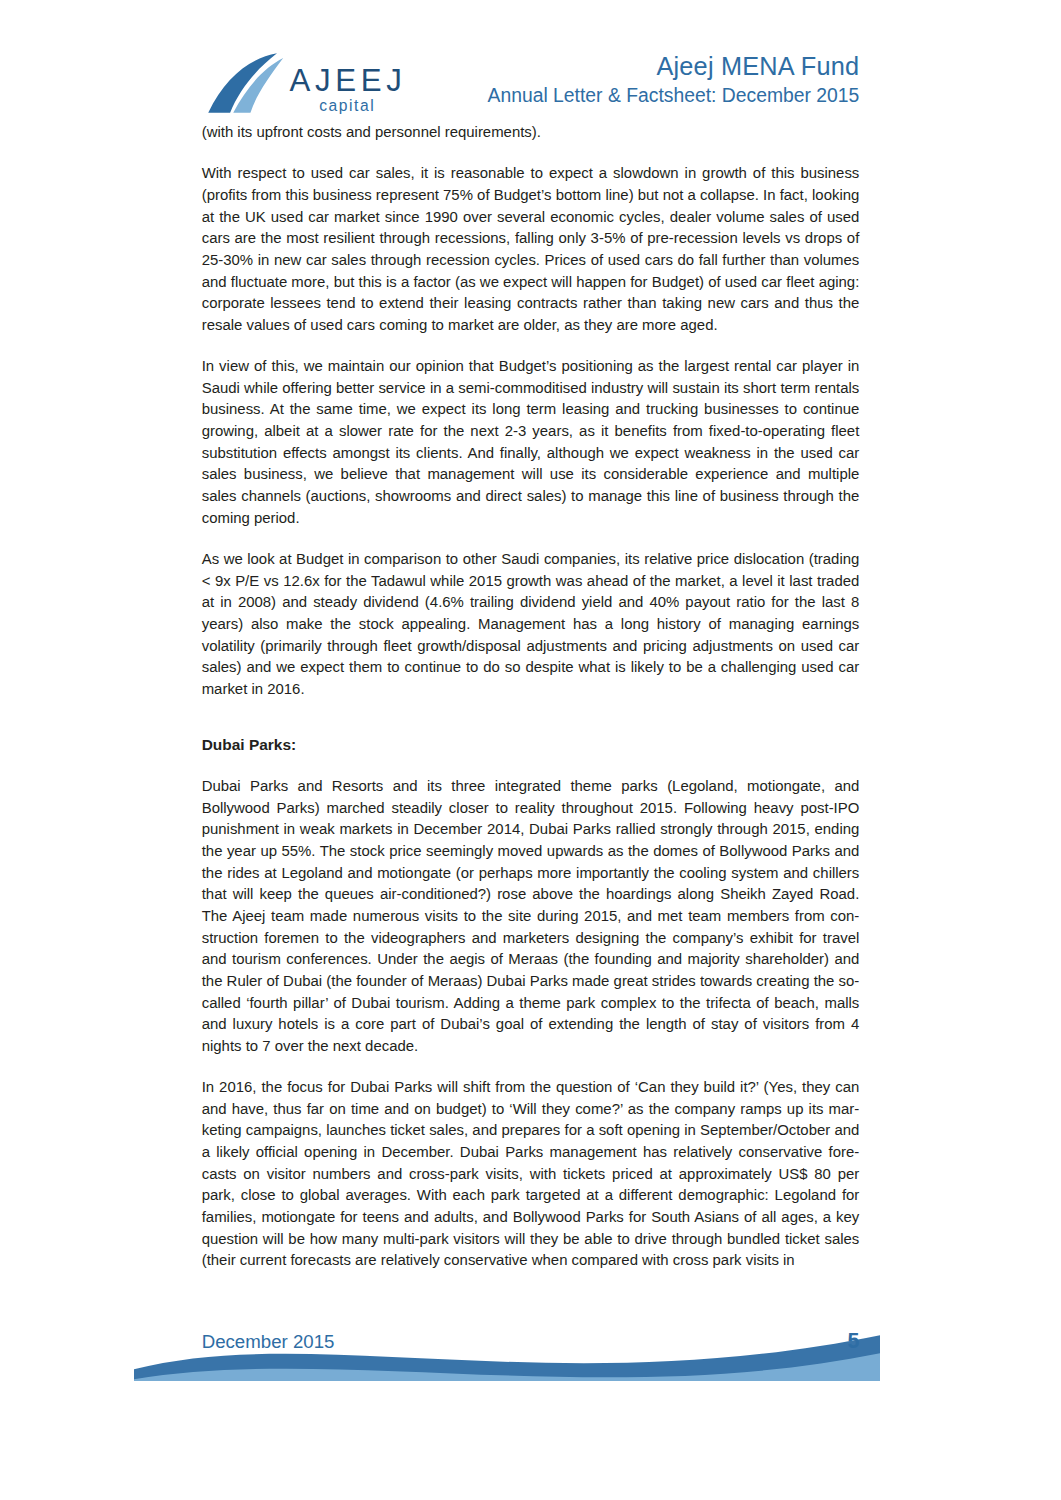AJEEJ capital
Ajeej MENA Fund
Annual Letter & Factsheet: December 2015
(with its upfront costs and personnel requirements).
With respect to used car sales, it is reasonable to expect a slowdown in growth of this business (profits from this business represent 75% of Budget’s bottom line) but not a collapse. In fact, looking at the UK used car market since 1990 over several economic cycles, dealer volume sales of used cars are the most resilient through recessions, falling only 3-5% of pre-recession levels vs drops of 25-30% in new car sales through recession cycles. Prices of used cars do fall further than volumes and fluctuate more, but this is a factor (as we expect will happen for Budget) of used car fleet aging: corporate lessees tend to extend their leasing contracts rather than taking new cars and thus the resale values of used cars coming to market are older, as they are more aged.
In view of this, we maintain our opinion that Budget’s positioning as the largest rental car player in Saudi while offering better service in a semi-commoditised industry will sustain its short term rentals business. At the same time, we expect its long term leasing and trucking businesses to continue growing, albeit at a slower rate for the next 2-3 years, as it benefits from fixed-to-operating fleet substitution effects amongst its clients. And finally, although we expect weakness in the used car sales business, we believe that management will use its considerable experience and multiple sales channels (auctions, showrooms and direct sales) to manage this line of business through the coming period.
As we look at Budget in comparison to other Saudi companies, its relative price dislocation (trading < 9x P/E vs 12.6x for the Tadawul while 2015 growth was ahead of the market, a level it last traded at in 2008) and steady dividend (4.6% trailing dividend yield and 40% payout ratio for the last 8 years) also make the stock appealing. Management has a long history of managing earnings volatility (primarily through fleet growth/disposal adjustments and pricing adjustments on used car sales) and we expect them to continue to do so despite what is likely to be a challenging used car market in 2016.
Dubai Parks:
Dubai Parks and Resorts and its three integrated theme parks (Legoland, motiongate, and Bollywood Parks) marched steadily closer to reality throughout 2015. Following heavy post-IPO punishment in weak markets in December 2014, Dubai Parks rallied strongly through 2015, ending the year up 55%. The stock price seemingly moved upwards as the domes of Bollywood Parks and the rides at Legoland and motiongate (or perhaps more importantly the cooling system and chillers that will keep the queues air-conditioned?) rose above the hoardings along Sheikh Zayed Road. The Ajeej team made numerous visits to the site during 2015, and met team members from construction foremen to the videographers and marketers designing the company’s exhibit for travel and tourism conferences. Under the aegis of Meraas (the founding and majority shareholder) and the Ruler of Dubai (the founder of Meraas) Dubai Parks made great strides towards creating the so-called ‘fourth pillar’ of Dubai tourism. Adding a theme park complex to the trifecta of beach, malls and luxury hotels is a core part of Dubai’s goal of extending the length of stay of visitors from 4 nights to 7 over the next decade.
In 2016, the focus for Dubai Parks will shift from the question of ‘Can they build it?’ (Yes, they can and have, thus far on time and on budget) to ‘Will they come?’ as the company ramps up its marketing campaigns, launches ticket sales, and prepares for a soft opening in September/October and a likely official opening in December. Dubai Parks management has relatively conservative forecasts on visitor numbers and cross-park visits, with tickets priced at approximately US$ 80 per park, close to global averages. With each park targeted at a different demographic: Legoland for families, motiongate for teens and adults, and Bollywood Parks for South Asians of all ages, a key question will be how many multi-park visitors will they be able to drive through bundled ticket sales (their current forecasts are relatively conservative when compared with cross park visits in
December 2015
5